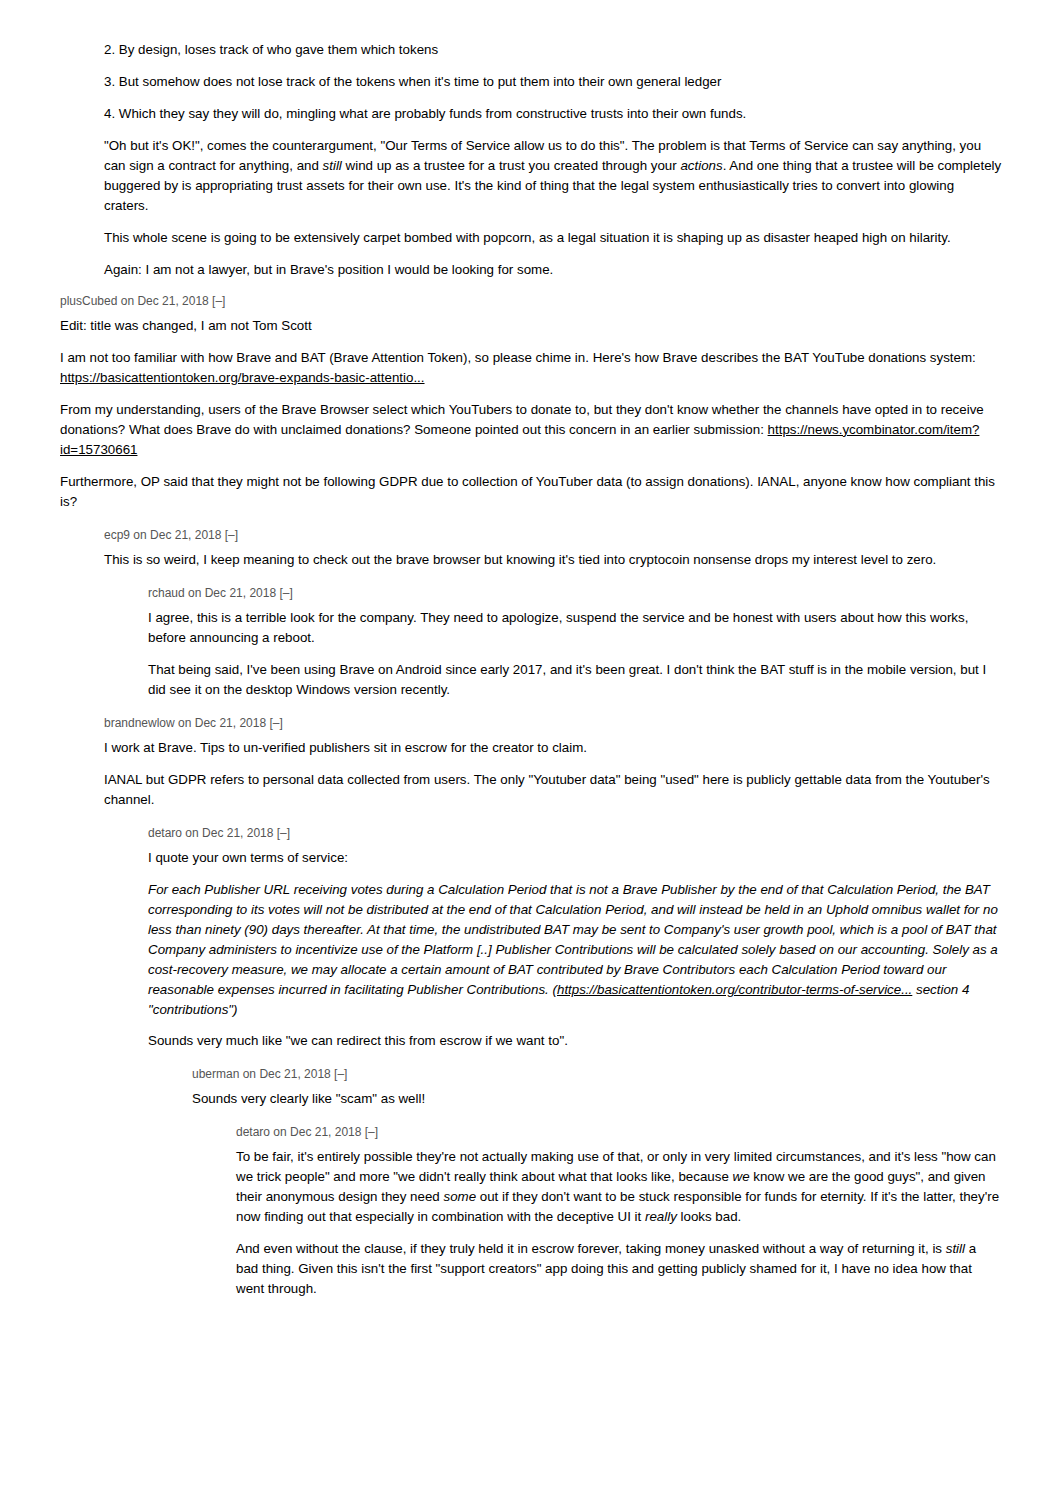2. By design, loses track of who gave them which tokens
3. But somehow does not lose track of the tokens when it's time to put them into their own general ledger
4. Which they say they will do, mingling what are probably funds from constructive trusts into their own funds.
"Oh but it's OK!", comes the counterargument, "Our Terms of Service allow us to do this". The problem is that Terms of Service can say anything, you can sign a contract for anything, and still wind up as a trustee for a trust you created through your actions. And one thing that a trustee will be completely buggered by is appropriating trust assets for their own use. It's the kind of thing that the legal system enthusiastically tries to convert into glowing craters.
This whole scene is going to be extensively carpet bombed with popcorn, as a legal situation it is shaping up as disaster heaped high on hilarity.
Again: I am not a lawyer, but in Brave's position I would be looking for some.
plusCubed on Dec 21, 2018 [–]
Edit: title was changed, I am not Tom Scott
I am not too familiar with how Brave and BAT (Brave Attention Token), so please chime in. Here's how Brave describes the BAT YouTube donations system: https://basicattentiontoken.org/brave-expands-basic-attentio...
From my understanding, users of the Brave Browser select which YouTubers to donate to, but they don't know whether the channels have opted in to receive donations? What does Brave do with unclaimed donations? Someone pointed out this concern in an earlier submission: https://news.ycombinator.com/item?id=15730661
Furthermore, OP said that they might not be following GDPR due to collection of YouTuber data (to assign donations). IANAL, anyone know how compliant this is?
ecp9 on Dec 21, 2018 [–]
This is so weird, I keep meaning to check out the brave browser but knowing it's tied into cryptocoin nonsense drops my interest level to zero.
rchaud on Dec 21, 2018 [–]
I agree, this is a terrible look for the company. They need to apologize, suspend the service and be honest with users about how this works, before announcing a reboot.
That being said, I've been using Brave on Android since early 2017, and it's been great. I don't think the BAT stuff is in the mobile version, but I did see it on the desktop Windows version recently.
brandnewlow on Dec 21, 2018 [–]
I work at Brave. Tips to un-verified publishers sit in escrow for the creator to claim.
IANAL but GDPR refers to personal data collected from users. The only "Youtuber data" being "used" here is publicly gettable data from the Youtuber's channel.
detaro on Dec 21, 2018 [–]
I quote your own terms of service:
For each Publisher URL receiving votes during a Calculation Period that is not a Brave Publisher by the end of that Calculation Period, the BAT corresponding to its votes will not be distributed at the end of that Calculation Period, and will instead be held in an Uphold omnibus wallet for no less than ninety (90) days thereafter. At that time, the undistributed BAT may be sent to Company's user growth pool, which is a pool of BAT that Company administers to incentivize use of the Platform [..] Publisher Contributions will be calculated solely based on our accounting. Solely as a cost-recovery measure, we may allocate a certain amount of BAT contributed by Brave Contributors each Calculation Period toward our reasonable expenses incurred in facilitating Publisher Contributions. (https://basicattentiontoken.org/contributor-terms-of-service... section 4 "contributions")
Sounds very much like "we can redirect this from escrow if we want to".
uberman on Dec 21, 2018 [–]
Sounds very clearly like "scam" as well!
detaro on Dec 21, 2018 [–]
To be fair, it's entirely possible they're not actually making use of that, or only in very limited circumstances, and it's less "how can we trick people" and more "we didn't really think about what that looks like, because we know we are the good guys", and given their anonymous design they need some out if they don't want to be stuck responsible for funds for eternity. If it's the latter, they're now finding out that especially in combination with the deceptive UI it really looks bad.
And even without the clause, if they truly held it in escrow forever, taking money unasked without a way of returning it, is still a bad thing. Given this isn't the first "support creators" app doing this and getting publicly shamed for it, I have no idea how that went through.